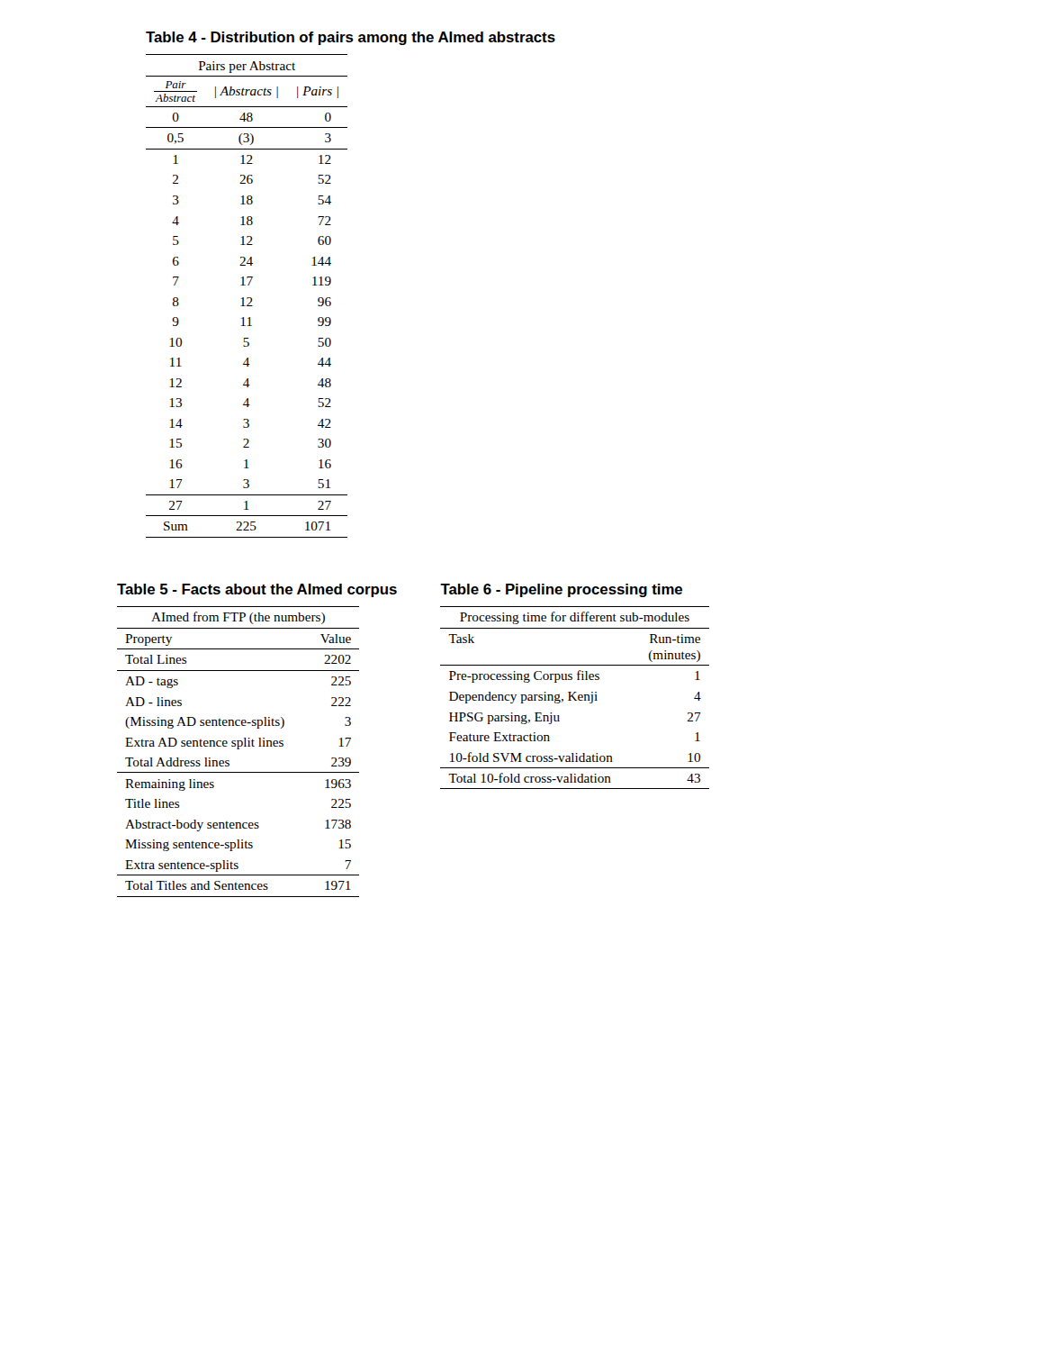Table 4 - Distribution of pairs among the AImed abstracts
| Pairs per Abstract |
| Pair Abstract | / Abstracts / | / Pairs / |
| 0 | 48 | 0 |
| 0,5 | (3) | 3 |
| 1 | 12 | 12 |
| 2 | 26 | 52 |
| 3 | 18 | 54 |
| 4 | 18 | 72 |
| 5 | 12 | 60 |
| 6 | 24 | 144 |
| 7 | 17 | 119 |
| 8 | 12 | 96 |
| 9 | 11 | 99 |
| 10 | 5 | 50 |
| 11 | 4 | 44 |
| 12 | 4 | 48 |
| 13 | 4 | 52 |
| 14 | 3 | 42 |
| 15 | 2 | 30 |
| 16 | 1 | 16 |
| 17 | 3 | 51 |
| 27 | 1 | 27 |
| Sum | 225 | 1071 |
Table 5 - Facts about the AImed corpus
| AImed from FTP (the numbers) |
| Property | Value |
| Total Lines | 2202 |
| AD - tags | 225 |
| AD - lines | 222 |
| (Missing AD sentence-splits) | 3 |
| Extra AD sentence split lines | 17 |
| Total Address lines | 239 |
| Remaining lines | 1963 |
| Title lines | 225 |
| Abstract-body sentences | 1738 |
| Missing sentence-splits | 15 |
| Extra sentence-splits | 7 |
| Total Titles and Sentences | 1971 |
Table 6 - Pipeline processing time
| Processing time for different sub-modules |
| Task | Run-time (minutes) |
| Pre-processing Corpus files | 1 |
| Dependency parsing, Kenji | 4 |
| HPSG parsing, Enju | 27 |
| Feature Extraction | 1 |
| 10-fold SVM cross-validation | 10 |
| Total 10-fold cross-validation | 43 |